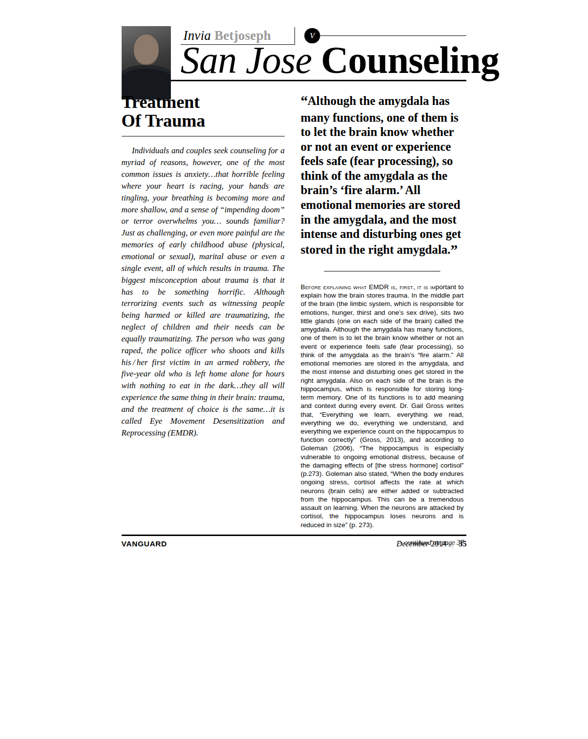Invia Betjoseph
V
San Jose Counseling
Treatment
Of Trauma
Individuals and couples seek counseling for a myriad of reasons, however, one of the most common issues is anxiety…that horrible feeling where your heart is racing, your hands are tingling, your breathing is becoming more and more shallow, and a sense of “impending doom” or terror overwhelms you… sounds familiar? Just as challenging, or even more painful are the memories of early childhood abuse (physical, emotional or sexual), marital abuse or even a single event, all of which results in trauma. The biggest misconception about trauma is that it has to be something horrific. Although terrorizing events such as witnessing people being harmed or killed are traumatizing, the neglect of children and their needs can be equally traumatizing. The person who was gang raped, the police officer who shoots and kills his / her first victim in an armed robbery, the five-year old who is left home alone for hours with nothing to eat in the dark…they all will experience the same thing in their brain: trauma, and the treatment of choice is the same…it is called Eye Movement Desensitization and Reprocessing (EMDR).
“Although the amygdala has many functions, one of them is to let the brain know whether or not an event or experience feels safe (fear processing), so think of the amygdala as the brain’s ‘fire alarm.’ All emotional memories are stored in the amygdala, and the most intense and disturbing ones get stored in the right amygdala.”
Before explaining what EMDR is, first, it is important to explain how the brain stores trauma. In the middle part of the brain (the limbic system, which is responsible for emotions, hunger, thirst and one’s sex drive), sits two little glands (one on each side of the brain) called the amygdala. Although the amygdala has many functions, one of them is to let the brain know whether or not an event or experience feels safe (fear processing), so think of the amygdala as the brain’s “fire alarm.” All emotional memories are stored in the amygdala, and the most intense and disturbing ones get stored in the right amygdala. Also on each side of the brain is the hippocampus, which is responsible for storing long-term memory. One of its functions is to add meaning and context during every event. Dr. Gail Gross writes that, “Everything we learn, everything we read, everything we do, everything we understand, and everything we experience count on the hippocampus to function correctly” (Gross, 2013), and according to Goleman (2006), “The hippocampus is especially vulnerable to ongoing emotional distress, because of the damaging effects of [the stress hormone] cortisol” (p.273). Goleman also stated, “When the body endures ongoing stress, cortisol affects the rate at which neurons (brain cells) are either added or subtracted from the hippocampus. This can be a tremendous assault on learning. When the neurons are attacked by cortisol, the hippocampus loses neurons and is reduced in size” (p. 273).
> continued on page 37
VANGUARD
December 2014 | 35